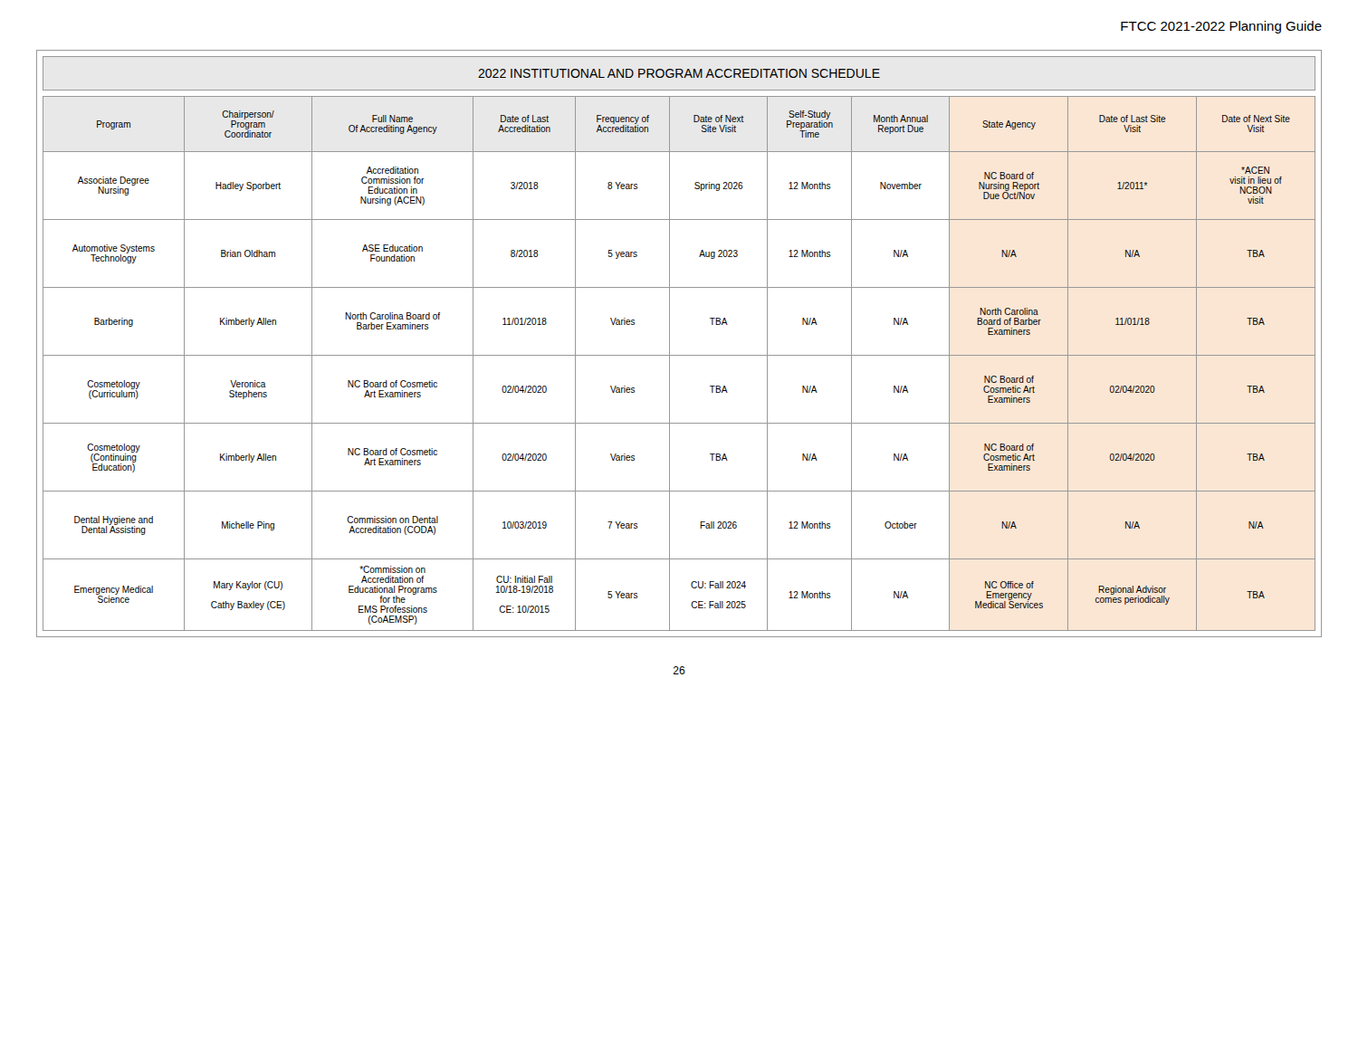FTCC 2021-2022 Planning Guide
2022 INSTITUTIONAL AND PROGRAM ACCREDITATION SCHEDULE
| Program | Chairperson/ Program Coordinator | Full Name Of Accrediting Agency | Date of Last Accreditation | Frequency of Accreditation | Date of Next Site Visit | Self-Study Preparation Time | Month Annual Report Due | State Agency | Date of Last Site Visit | Date of Next Site Visit |
| --- | --- | --- | --- | --- | --- | --- | --- | --- | --- | --- |
| Associate Degree Nursing | Hadley Sporbert | Accreditation Commission for Education in Nursing (ACEN) | 3/2018 | 8 Years | Spring 2026 | 12 Months | November | NC Board of Nursing Report Due Oct/Nov | 1/2011* | *ACEN visit in lieu of NCBON visit |
| Automotive Systems Technology | Brian Oldham | ASE Education Foundation | 8/2018 | 5 years | Aug 2023 | 12 Months | N/A | N/A | N/A | TBA |
| Barbering | Kimberly Allen | North Carolina Board of Barber Examiners | 11/01/2018 | Varies | TBA | N/A | N/A | North Carolina Board of Barber Examiners | 11/01/18 | TBA |
| Cosmetology (Curriculum) | Veronica Stephens | NC Board of Cosmetic Art Examiners | 02/04/2020 | Varies | TBA | N/A | N/A | NC Board of Cosmetic Art Examiners | 02/04/2020 | TBA |
| Cosmetology (Continuing Education) | Kimberly Allen | NC Board of Cosmetic Art Examiners | 02/04/2020 | Varies | TBA | N/A | N/A | NC Board of Cosmetic Art Examiners | 02/04/2020 | TBA |
| Dental Hygiene and Dental Assisting | Michelle Ping | Commission on Dental Accreditation (CODA) | 10/03/2019 | 7 Years | Fall 2026 | 12 Months | October | N/A | N/A | N/A |
| Emergency Medical Science | Mary Kaylor (CU) Cathy Baxley (CE) | *Commission on Accreditation of Educational Programs for the EMS Professions (CoAEMSP) | CU: Initial Fall 10/18-19/2018 CE: 10/2015 | 5 Years | CU: Fall 2024 CE: Fall 2025 | 12 Months | N/A | NC Office of Emergency Medical Services | Regional Advisor comes periodically | TBA |
26